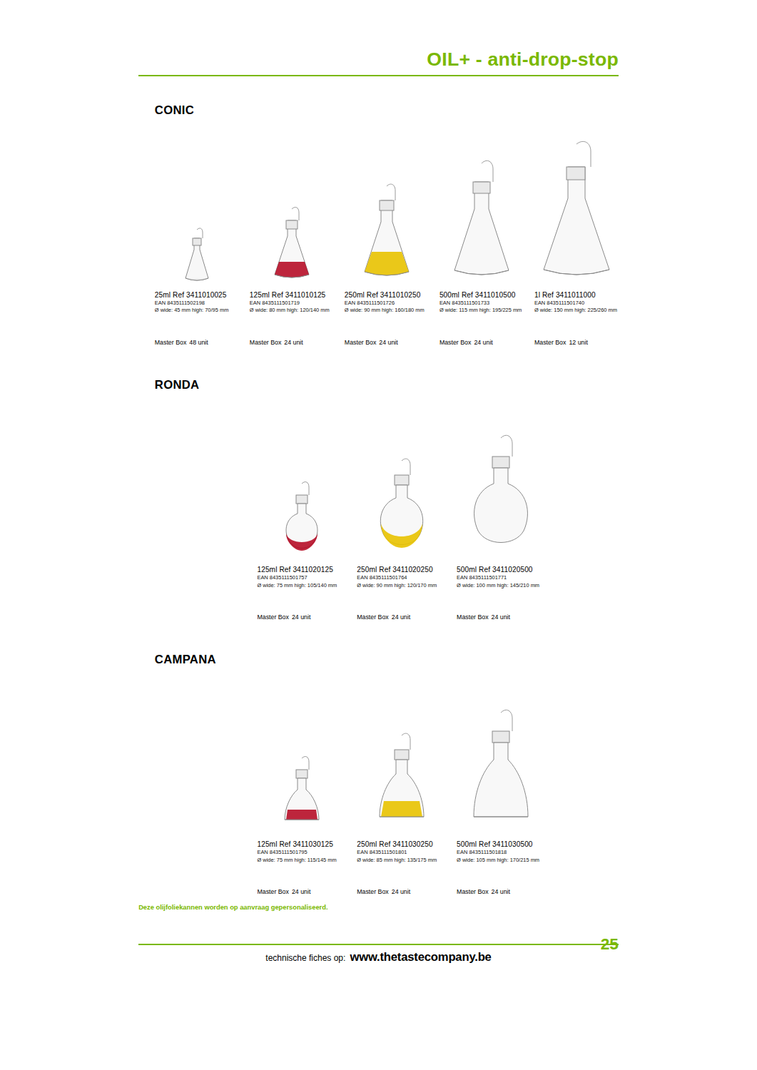OIL+ - anti-drop-stop
CONIC
25ml Ref 3411010025
EAN 8435111502198
Ø wide: 45 mm high: 70/95 mm
Master Box48 unit
125ml Ref 3411010125
EAN 8435111501719
Ø wide: 80 mm high: 120/140 mm
Master Box24 unit
250ml Ref 3411010250
EAN 8435111501726
Ø wide: 90 mm high: 160/180 mm
Master Box24 unit
500ml Ref 3411010500
EAN 8435111501733
Ø wide: 115 mm high: 195/225 mm
Master Box24 unit
1l Ref 3411011000
EAN 8435111501740
Ø wide: 150 mm high: 225/260 mm
Master Box12 unit
RONDA
125ml Ref 3411020125
EAN 8435111501757
Ø wide: 75 mm high: 105/140 mm
Master Box24 unit
250ml Ref 3411020250
EAN 8435111501764
Ø wide: 90 mm high: 120/170 mm
Master Box24 unit
500ml Ref 3411020500
EAN 8435111501771
Ø wide: 100 mm high: 145/210 mm
Master Box24 unit
CAMPANA
125ml Ref 3411030125
EAN 8435111501795
Ø wide: 75 mm high: 115/145 mm
Master Box24 unit
250ml Ref 3411030250
EAN 8435111501801
Ø wide: 85 mm high: 135/175 mm
Master Box24 unit
500ml Ref 3411030500
EAN 8435111501818
Ø wide: 105 mm high: 170/215 mm
Master Box24 unit
Deze olijfoliekannen worden op aanvraag gepersonaliseerd.
technische fiches op: www.thetastecompany.be
25